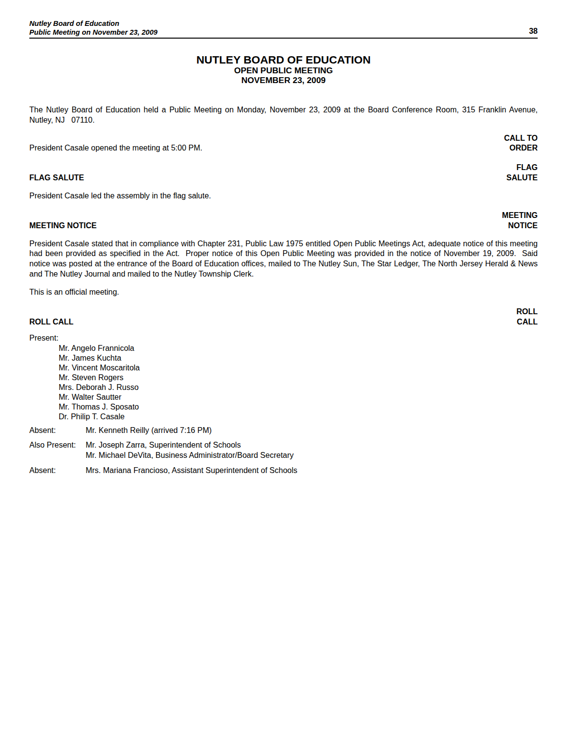Nutley Board of Education
Public Meeting on November 23, 2009
38
NUTLEY BOARD OF EDUCATION OPEN PUBLIC MEETING NOVEMBER 23, 2009
The Nutley Board of Education held a Public Meeting on Monday, November 23, 2009 at the Board Conference Room, 315 Franklin Avenue, Nutley, NJ 07110.
CALL TO
President Casale opened the meeting at 5:00 PM.
ORDER
FLAG
FLAG SALUTE
SALUTE
President Casale led the assembly in the flag salute.
MEETING
MEETING NOTICE
NOTICE
President Casale stated that in compliance with Chapter 231, Public Law 1975 entitled Open Public Meetings Act, adequate notice of this meeting had been provided as specified in the Act. Proper notice of this Open Public Meeting was provided in the notice of November 19, 2009. Said notice was posted at the entrance of the Board of Education offices, mailed to The Nutley Sun, The Star Ledger, The North Jersey Herald & News and The Nutley Journal and mailed to the Nutley Township Clerk.
This is an official meeting.
ROLL
ROLL CALL
CALL
Present:
Mr. Angelo Frannicola
Mr. James Kuchta
Mr. Vincent Moscaritola
Mr. Steven Rogers
Mrs. Deborah J. Russo
Mr. Walter Sautter
Mr. Thomas J. Sposato
Dr. Philip T. Casale
| Absent: | Mr. Kenneth Reilly (arrived 7:16 PM) |
| Also Present: | Mr. Joseph Zarra, Superintendent of Schools Mr. Michael DeVita, Business Administrator/Board Secretary |
| Absent: | Mrs. Mariana Francioso, Assistant Superintendent of Schools |